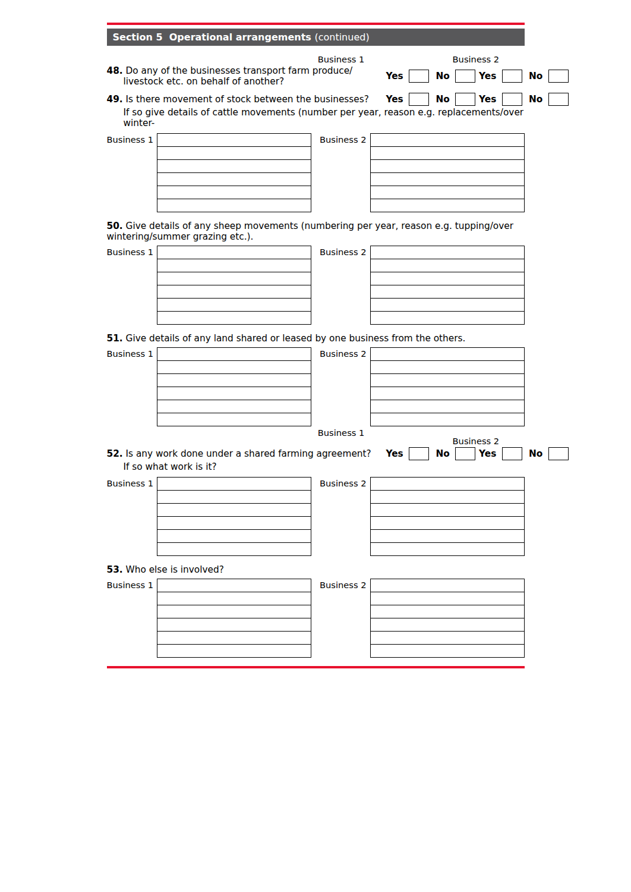Section 5 Operational arrangements (continued)
Business 1
Business 2
48. Do any of the businesses transport farm produce/
livestock etc. on behalf of another?
Yes No
Yes No
49. Is there movement of stock between the businesses?
Yes No
Yes No
If so give details of cattle movements (number per year, reason e.g. replacements/over winter-
Business 1
Business 2
50. Give details of any sheep movements (numbering per year, reason e.g. tupping/over wintering/summer grazing etc.).
Business 1
Business 2
51. Give details of any land shared or leased by one business from the others.
Business 1
Business 2
Business 1
Business 2
52. Is any work done under a shared farming agreement?
Yes No
Yes No
If so what work is it?
Business 1
Business 2
53. Who else is involved?
Business 1
Business 2